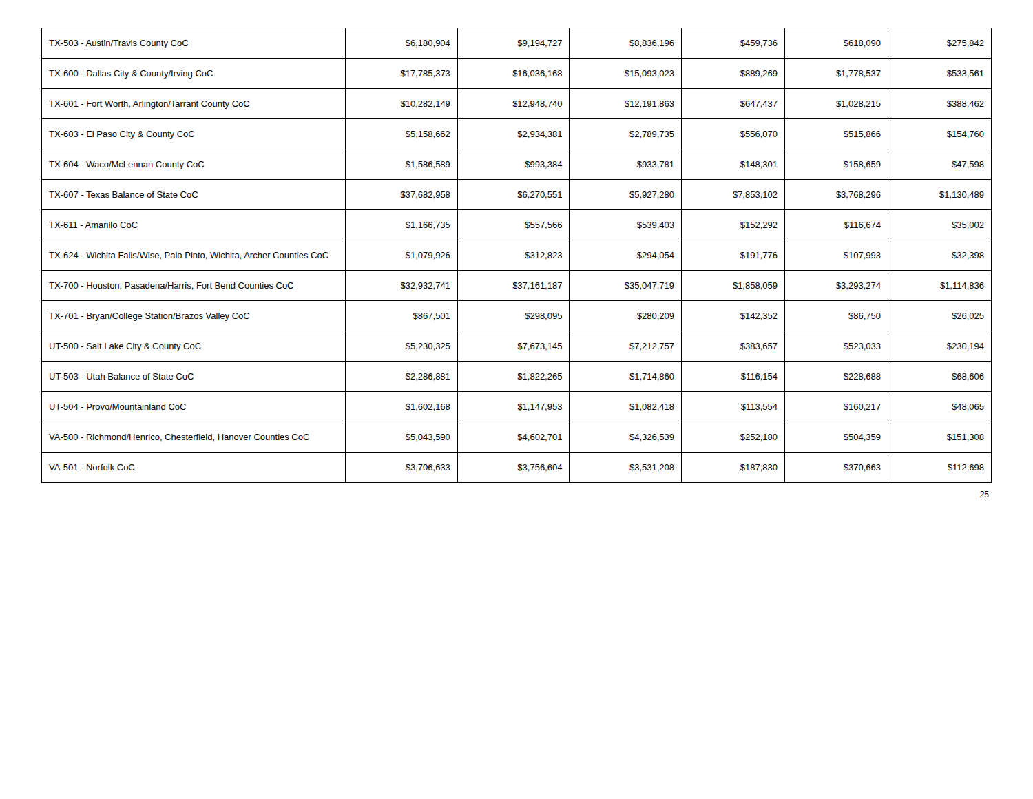| TX-503 - Austin/Travis County CoC | $6,180,904 | $9,194,727 | $8,836,196 | $459,736 | $618,090 | $275,842 |
| TX-600 - Dallas City & County/Irving CoC | $17,785,373 | $16,036,168 | $15,093,023 | $889,269 | $1,778,537 | $533,561 |
| TX-601 - Fort Worth, Arlington/Tarrant County CoC | $10,282,149 | $12,948,740 | $12,191,863 | $647,437 | $1,028,215 | $388,462 |
| TX-603 - El Paso City & County CoC | $5,158,662 | $2,934,381 | $2,789,735 | $556,070 | $515,866 | $154,760 |
| TX-604 - Waco/McLennan County CoC | $1,586,589 | $993,384 | $933,781 | $148,301 | $158,659 | $47,598 |
| TX-607 - Texas Balance of State CoC | $37,682,958 | $6,270,551 | $5,927,280 | $7,853,102 | $3,768,296 | $1,130,489 |
| TX-611 - Amarillo CoC | $1,166,735 | $557,566 | $539,403 | $152,292 | $116,674 | $35,002 |
| TX-624 - Wichita Falls/Wise, Palo Pinto, Wichita, Archer Counties CoC | $1,079,926 | $312,823 | $294,054 | $191,776 | $107,993 | $32,398 |
| TX-700 - Houston, Pasadena/Harris, Fort Bend Counties CoC | $32,932,741 | $37,161,187 | $35,047,719 | $1,858,059 | $3,293,274 | $1,114,836 |
| TX-701 - Bryan/College Station/Brazos Valley CoC | $867,501 | $298,095 | $280,209 | $142,352 | $86,750 | $26,025 |
| UT-500 - Salt Lake City & County CoC | $5,230,325 | $7,673,145 | $7,212,757 | $383,657 | $523,033 | $230,194 |
| UT-503 - Utah Balance of State CoC | $2,286,881 | $1,822,265 | $1,714,860 | $116,154 | $228,688 | $68,606 |
| UT-504 - Provo/Mountainland CoC | $1,602,168 | $1,147,953 | $1,082,418 | $113,554 | $160,217 | $48,065 |
| VA-500 - Richmond/Henrico, Chesterfield, Hanover Counties CoC | $5,043,590 | $4,602,701 | $4,326,539 | $252,180 | $504,359 | $151,308 |
| VA-501 - Norfolk CoC | $3,706,633 | $3,756,604 | $3,531,208 | $187,830 | $370,663 | $112,698 |
25